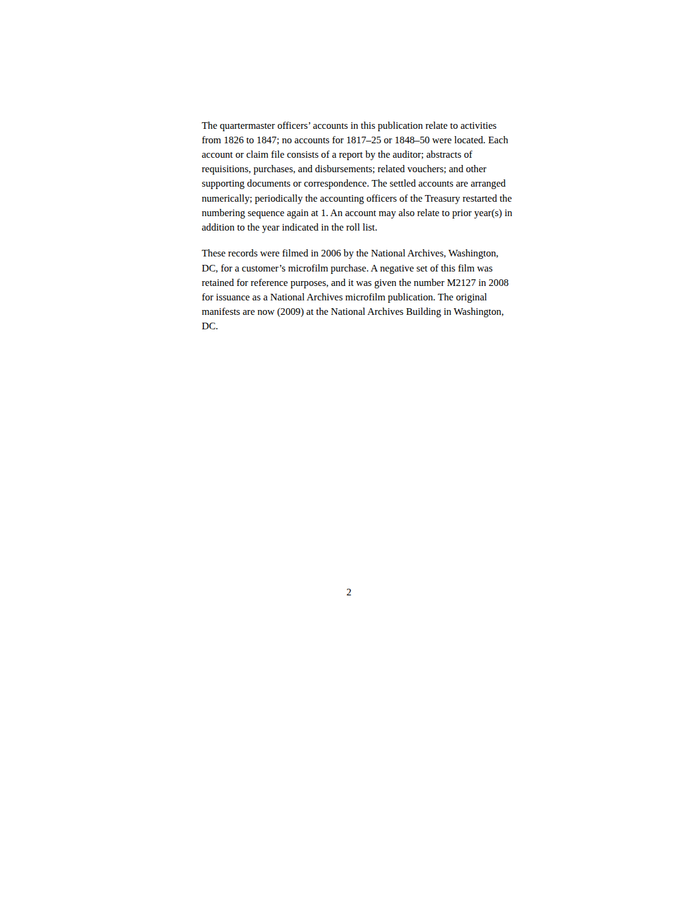The quartermaster officers’ accounts in this publication relate to activities from 1826 to 1847; no accounts for 1817–25 or 1848–50 were located. Each account or claim file consists of a report by the auditor; abstracts of requisitions, purchases, and disbursements; related vouchers; and other supporting documents or correspondence. The settled accounts are arranged numerically; periodically the accounting officers of the Treasury restarted the numbering sequence again at 1. An account may also relate to prior year(s) in addition to the year indicated in the roll list.
These records were filmed in 2006 by the National Archives, Washington, DC, for a customer’s microfilm purchase. A negative set of this film was retained for reference purposes, and it was given the number M2127 in 2008 for issuance as a National Archives microfilm publication. The original manifests are now (2009) at the National Archives Building in Washington, DC.
2